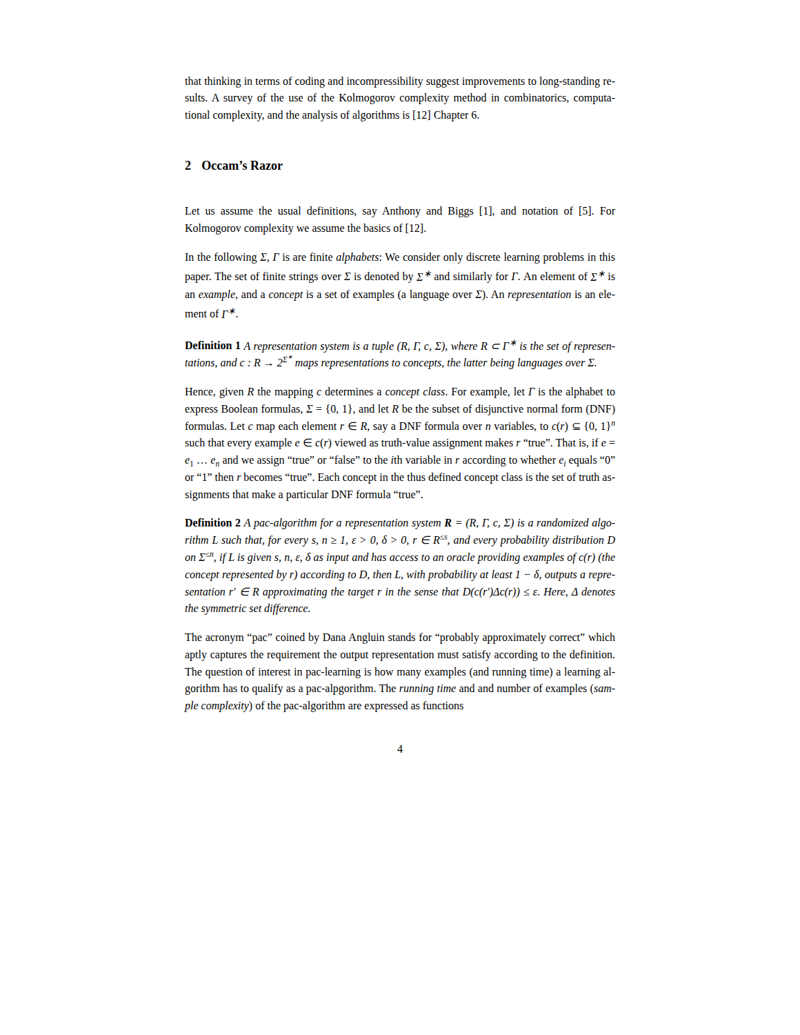that thinking in terms of coding and incompressibility suggest improvements to long-standing results. A survey of the use of the Kolmogorov complexity method in combinatorics, computational complexity, and the analysis of algorithms is [12] Chapter 6.
2 Occam’s Razor
Let us assume the usual definitions, say Anthony and Biggs [1], and notation of [5]. For Kolmogorov complexity we assume the basics of [12].
In the following Σ, Γ is are finite alphabets: We consider only discrete learning problems in this paper. The set of finite strings over Σ is denoted by Σ∗ and similarly for Γ. An element of Σ∗ is an example, and a concept is a set of examples (a language over Σ). An representation is an element of Γ∗.
Definition 1 A representation system is a tuple (R, Γ, c, Σ), where R ⊂ Γ∗ is the set of representations, and c : R → 2Σ∗ maps representations to concepts, the latter being languages over Σ.
Hence, given R the mapping c determines a concept class. For example, let Γ is the alphabet to express Boolean formulas, Σ = {0, 1}, and let R be the subset of disjunctive normal form (DNF) formulas. Let c map each element r ∈ R, say a DNF formula over n variables, to c(r) ⊆ {0, 1}n such that every example e ∈ c(r) viewed as truth-value assignment makes r “true”. That is, if e = e1 … en and we assign “true” or “false” to the ith variable in r according to whether ei equals “0” or “1” then r becomes “true”. Each concept in the thus defined concept class is the set of truth assignments that make a particular DNF formula “true”.
Definition 2 A pac-algorithm for a representation system R = (R, Γ, c, Σ) is a randomized algorithm L such that, for every s, n ≥ 1, ε > 0, δ > 0, r ∈ R≤s, and every probability distribution D on Σ≤n, if L is given s, n, ε, δ as input and has access to an oracle providing examples of c(r) (the concept represented by r) according to D, then L, with probability at least 1 − δ, outputs a representation r′ ∈ R approximating the target r in the sense that D(c(r′)Δc(r)) ≤ ε. Here, Δ denotes the symmetric set difference.
The acronym “pac” coined by Dana Angluin stands for “probably approximately correct” which aptly captures the requirement the output representation must satisfy according to the definition. The question of interest in pac-learning is how many examples (and running time) a learning algorithm has to qualify as a pac-alpgorithm. The running time and and number of examples (sample complexity) of the pac-algorithm are expressed as functions
4